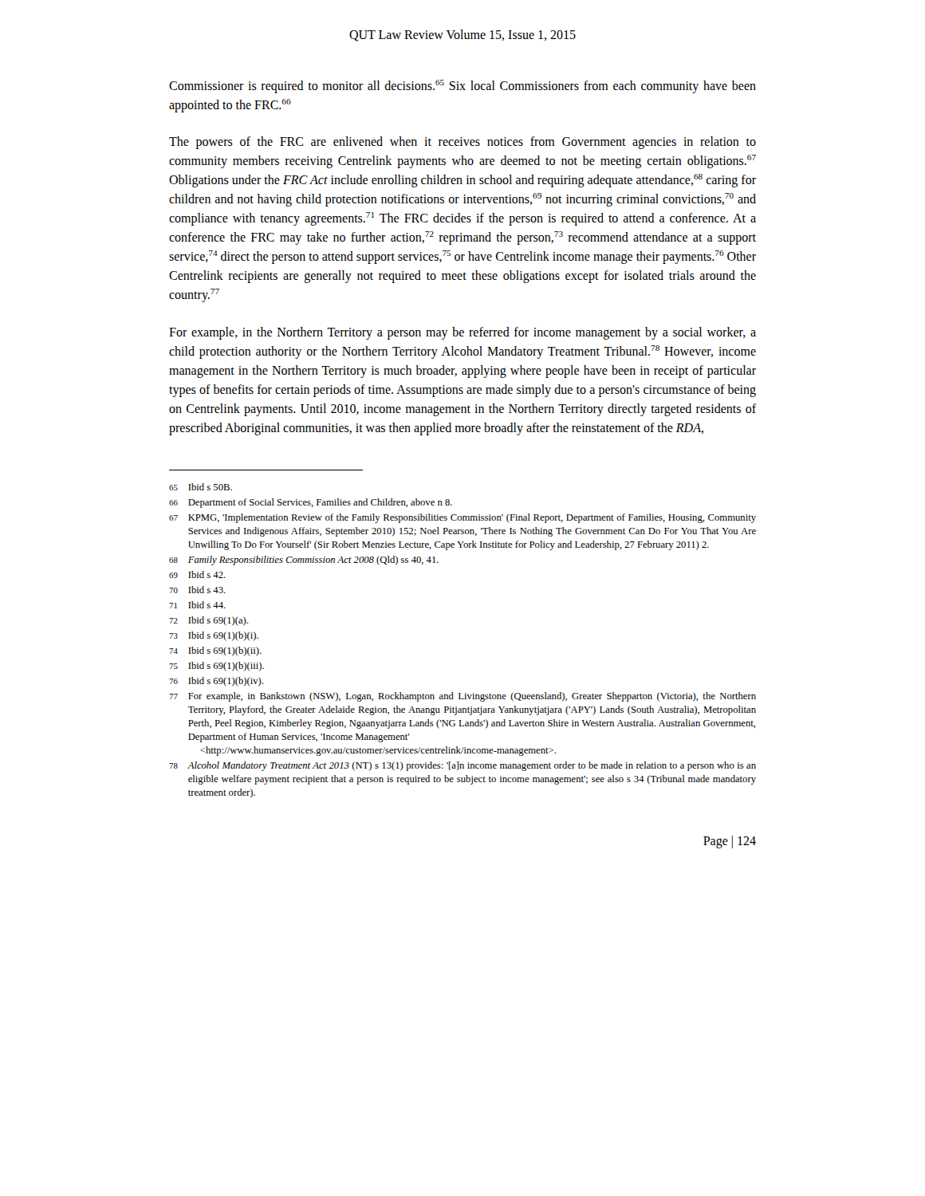QUT Law Review Volume 15, Issue 1, 2015
Commissioner is required to monitor all decisions.65 Six local Commissioners from each community have been appointed to the FRC.66
The powers of the FRC are enlivened when it receives notices from Government agencies in relation to community members receiving Centrelink payments who are deemed to not be meeting certain obligations.67 Obligations under the FRC Act include enrolling children in school and requiring adequate attendance,68 caring for children and not having child protection notifications or interventions,69 not incurring criminal convictions,70 and compliance with tenancy agreements.71 The FRC decides if the person is required to attend a conference. At a conference the FRC may take no further action,72 reprimand the person,73 recommend attendance at a support service,74 direct the person to attend support services,75 or have Centrelink income manage their payments.76 Other Centrelink recipients are generally not required to meet these obligations except for isolated trials around the country.77
For example, in the Northern Territory a person may be referred for income management by a social worker, a child protection authority or the Northern Territory Alcohol Mandatory Treatment Tribunal.78 However, income management in the Northern Territory is much broader, applying where people have been in receipt of particular types of benefits for certain periods of time. Assumptions are made simply due to a person's circumstance of being on Centrelink payments. Until 2010, income management in the Northern Territory directly targeted residents of prescribed Aboriginal communities, it was then applied more broadly after the reinstatement of the RDA,
65 Ibid s 50B.
66 Department of Social Services, Families and Children, above n 8.
67 KPMG, 'Implementation Review of the Family Responsibilities Commission' (Final Report, Department of Families, Housing, Community Services and Indigenous Affairs, September 2010) 152; Noel Pearson, 'There Is Nothing The Government Can Do For You That You Are Unwilling To Do For Yourself' (Sir Robert Menzies Lecture, Cape York Institute for Policy and Leadership, 27 February 2011) 2.
68 Family Responsibilities Commission Act 2008 (Qld) ss 40, 41.
69 Ibid s 42.
70 Ibid s 43.
71 Ibid s 44.
72 Ibid s 69(1)(a).
73 Ibid s 69(1)(b)(i).
74 Ibid s 69(1)(b)(ii).
75 Ibid s 69(1)(b)(iii).
76 Ibid s 69(1)(b)(iv).
77 For example, in Bankstown (NSW), Logan, Rockhampton and Livingstone (Queensland), Greater Shepparton (Victoria), the Northern Territory, Playford, the Greater Adelaide Region, the Anangu Pitjantjatjara Yankunytjatjara ('APY') Lands (South Australia), Metropolitan Perth, Peel Region, Kimberley Region, Ngaanyatjarra Lands ('NG Lands') and Laverton Shire in Western Australia. Australian Government, Department of Human Services, 'Income Management' <http://www.humanservices.gov.au/customer/services/centrelink/income-management>.
78 Alcohol Mandatory Treatment Act 2013 (NT) s 13(1) provides: '[a]n income management order to be made in relation to a person who is an eligible welfare payment recipient that a person is required to be subject to income management'; see also s 34 (Tribunal made mandatory treatment order).
Page | 124